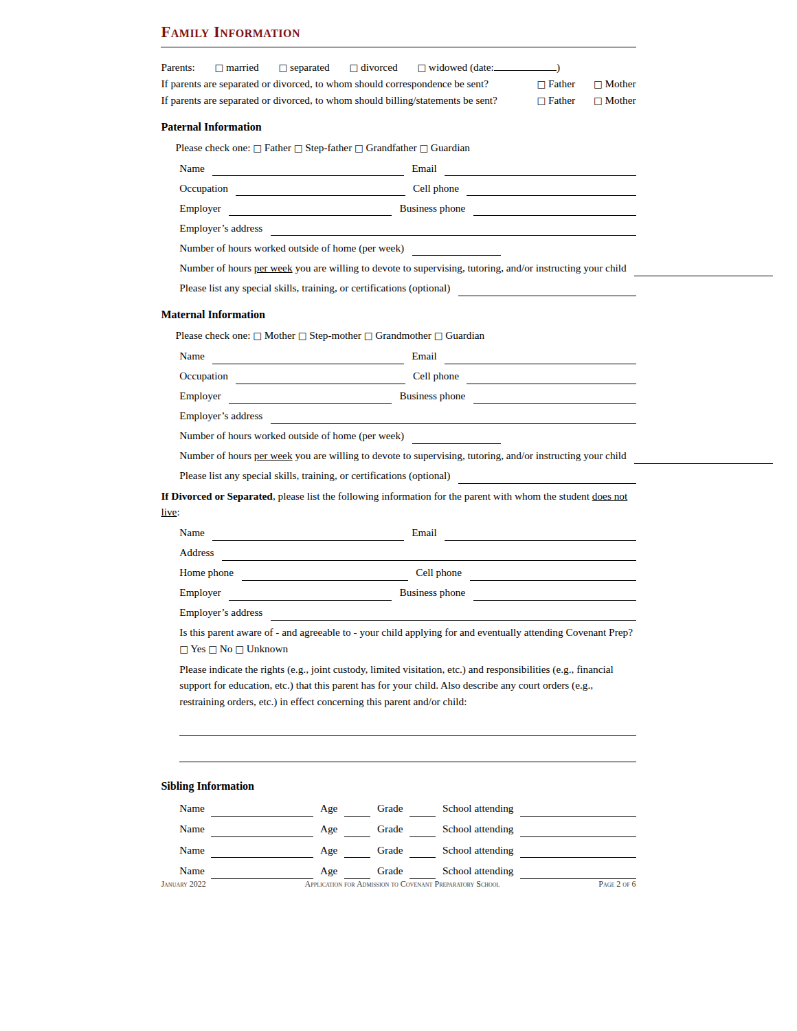Family Information
Parents: □ married □ separated □ divorced □ widowed (date: )
If parents are separated or divorced, to whom should correspondence be sent? □ Father□ Mother
If parents are separated or divorced, to whom should billing/statements be sent? □ Father□ Mother
Paternal Information
Please check one: □ Father □ Step-father □ Grandfather □ Guardian
Name Email
Occupation Cell phone
Employer Business phone
Employer’s address
Number of hours worked outside of home (per week)
Number of hours per week you are willing to devote to supervising, tutoring, and/or instructing your child
Please list any special skills, training, or certifications (optional)
Maternal Information
Please check one: □ Mother □ Step-mother □ Grandmother □ Guardian
Name Email
Occupation Cell phone
Employer Business phone
Employer’s address
Number of hours worked outside of home (per week)
Number of hours per week you are willing to devote to supervising, tutoring, and/or instructing your child
Please list any special skills, training, or certifications (optional)
If Divorced or Separated, please list the following information for the parent with whom the student does not live:
Name Email
Address
Home phone Cell phone
Employer Business phone
Employer’s address
Is this parent aware of - and agreeable to - your child applying for and eventually attending Covenant Prep? □ Yes □ No □ Unknown
Please indicate the rights (e.g., joint custody, limited visitation, etc.) and responsibilities (e.g., financial support for education, etc.) that this parent has for your child. Also describe any court orders (e.g., restraining orders, etc.) in effect concerning this parent and/or child:
Sibling Information
Name Age Grade School attending
Name Age Grade School attending
Name Age Grade School attending
Name Age Grade School attending
January 2022 Application for Admission to Covenant Preparatory School Page 2 of 6